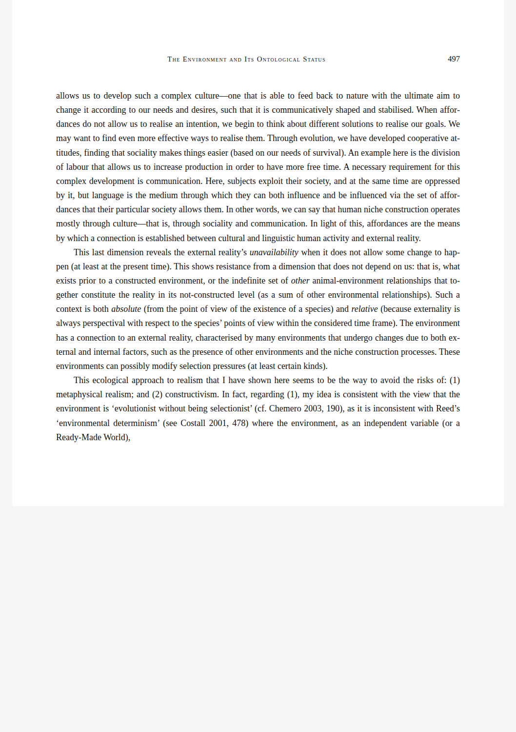The Environment and Its Ontological Status 497
allows us to develop such a complex culture—one that is able to feed back to nature with the ultimate aim to change it according to our needs and desires, such that it is communicatively shaped and stabilised. When affordances do not allow us to realise an intention, we begin to think about different solutions to realise our goals. We may want to find even more effective ways to realise them. Through evolution, we have developed cooperative attitudes, finding that sociality makes things easier (based on our needs of survival). An example here is the division of labour that allows us to increase production in order to have more free time. A necessary requirement for this complex development is communication. Here, subjects exploit their society, and at the same time are oppressed by it, but language is the medium through which they can both influence and be influenced via the set of affordances that their particular society allows them. In other words, we can say that human niche construction operates mostly through culture—that is, through sociality and communication. In light of this, affordances are the means by which a connection is established between cultural and linguistic human activity and external reality.
This last dimension reveals the external reality’s unavailability when it does not allow some change to happen (at least at the present time). This shows resistance from a dimension that does not depend on us: that is, what exists prior to a constructed environment, or the indefinite set of other animal-environment relationships that together constitute the reality in its not-constructed level (as a sum of other environmental relationships). Such a context is both absolute (from the point of view of the existence of a species) and relative (because externality is always perspectival with respect to the species’ points of view within the considered time frame). The environment has a connection to an external reality, characterised by many environments that undergo changes due to both external and internal factors, such as the presence of other environments and the niche construction processes. These environments can possibly modify selection pressures (at least certain kinds).
This ecological approach to realism that I have shown here seems to be the way to avoid the risks of: (1) metaphysical realism; and (2) constructivism. In fact, regarding (1), my idea is consistent with the view that the environment is ‘evolutionist without being selectionist’ (cf. Chemero 2003, 190), as it is inconsistent with Reed’s ‘environmental determinism’ (see Costall 2001, 478) where the environment, as an independent variable (or a Ready-Made World),